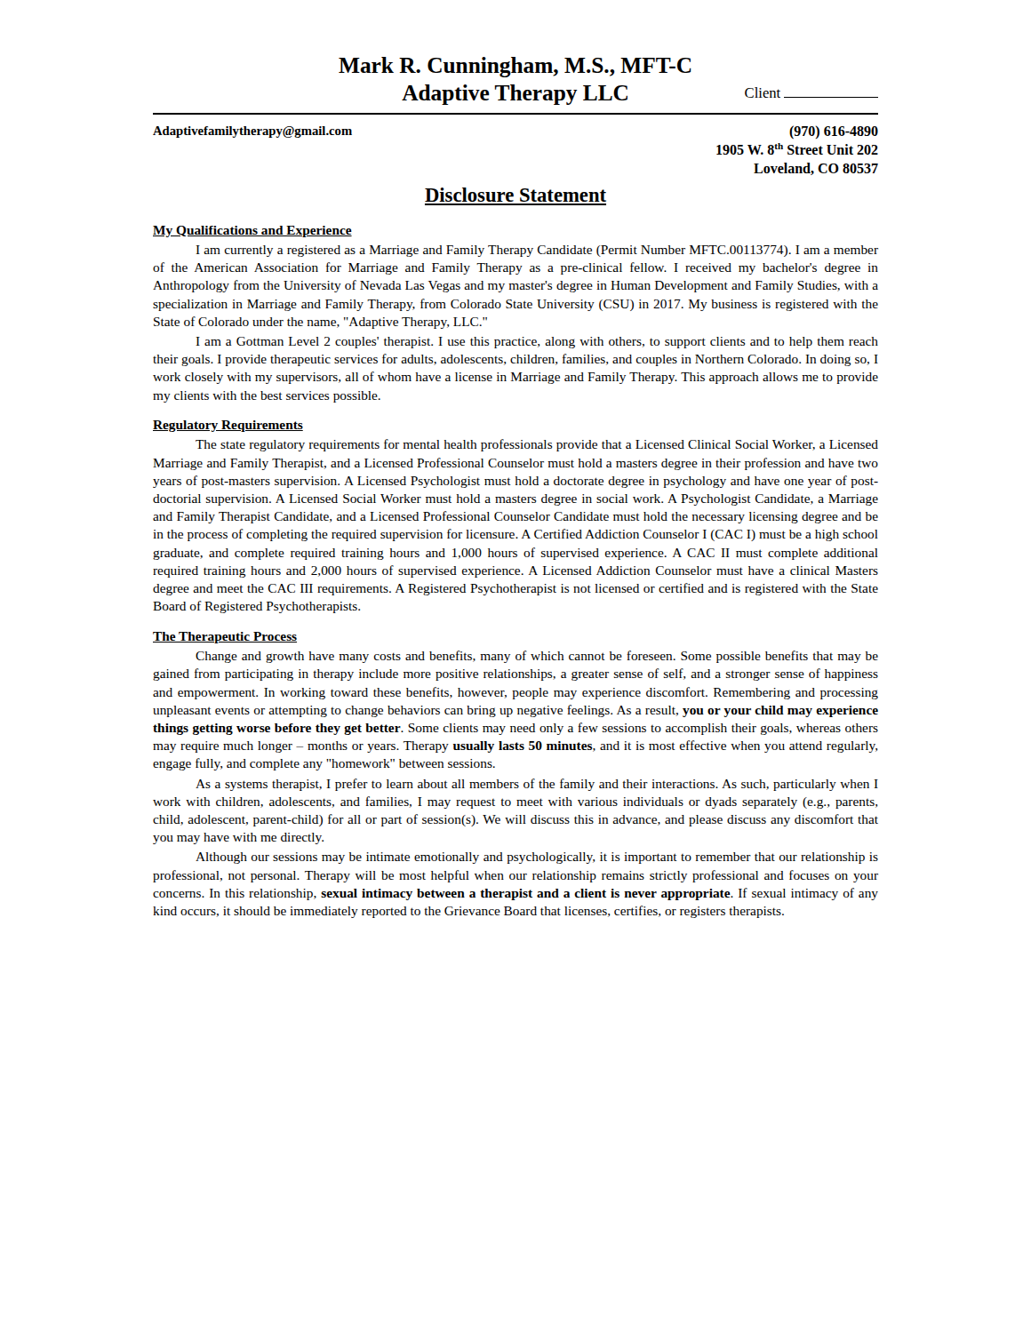Mark R. Cunningham, M.S., MFT-C
Adaptive Therapy LLC
Client
Adaptivefamilytherapy@gmail.com
(970) 616-4890
1905 W. 8th Street Unit 202
Loveland, CO 80537
Disclosure Statement
My Qualifications and Experience
I am currently a registered as a Marriage and Family Therapy Candidate (Permit Number MFTC.00113774). I am a member of the American Association for Marriage and Family Therapy as a pre-clinical fellow. I received my bachelor's degree in Anthropology from the University of Nevada Las Vegas and my master's degree in Human Development and Family Studies, with a specialization in Marriage and Family Therapy, from Colorado State University (CSU) in 2017. My business is registered with the State of Colorado under the name, "Adaptive Therapy, LLC."
I am a Gottman Level 2 couples' therapist. I use this practice, along with others, to support clients and to help them reach their goals. I provide therapeutic services for adults, adolescents, children, families, and couples in Northern Colorado. In doing so, I work closely with my supervisors, all of whom have a license in Marriage and Family Therapy. This approach allows me to provide my clients with the best services possible.
Regulatory Requirements
The state regulatory requirements for mental health professionals provide that a Licensed Clinical Social Worker, a Licensed Marriage and Family Therapist, and a Licensed Professional Counselor must hold a masters degree in their profession and have two years of post-masters supervision. A Licensed Psychologist must hold a doctorate degree in psychology and have one year of post-doctorial supervision. A Licensed Social Worker must hold a masters degree in social work. A Psychologist Candidate, a Marriage and Family Therapist Candidate, and a Licensed Professional Counselor Candidate must hold the necessary licensing degree and be in the process of completing the required supervision for licensure. A Certified Addiction Counselor I (CAC I) must be a high school graduate, and complete required training hours and 1,000 hours of supervised experience. A CAC II must complete additional required training hours and 2,000 hours of supervised experience. A Licensed Addiction Counselor must have a clinical Masters degree and meet the CAC III requirements. A Registered Psychotherapist is not licensed or certified and is registered with the State Board of Registered Psychotherapists.
The Therapeutic Process
Change and growth have many costs and benefits, many of which cannot be foreseen. Some possible benefits that may be gained from participating in therapy include more positive relationships, a greater sense of self, and a stronger sense of happiness and empowerment. In working toward these benefits, however, people may experience discomfort. Remembering and processing unpleasant events or attempting to change behaviors can bring up negative feelings. As a result, you or your child may experience things getting worse before they get better. Some clients may need only a few sessions to accomplish their goals, whereas others may require much longer – months or years. Therapy usually lasts 50 minutes, and it is most effective when you attend regularly, engage fully, and complete any "homework" between sessions.
As a systems therapist, I prefer to learn about all members of the family and their interactions. As such, particularly when I work with children, adolescents, and families, I may request to meet with various individuals or dyads separately (e.g., parents, child, adolescent, parent-child) for all or part of session(s). We will discuss this in advance, and please discuss any discomfort that you may have with me directly.
Although our sessions may be intimate emotionally and psychologically, it is important to remember that our relationship is professional, not personal. Therapy will be most helpful when our relationship remains strictly professional and focuses on your concerns. In this relationship, sexual intimacy between a therapist and a client is never appropriate. If sexual intimacy of any kind occurs, it should be immediately reported to the Grievance Board that licenses, certifies, or registers therapists.